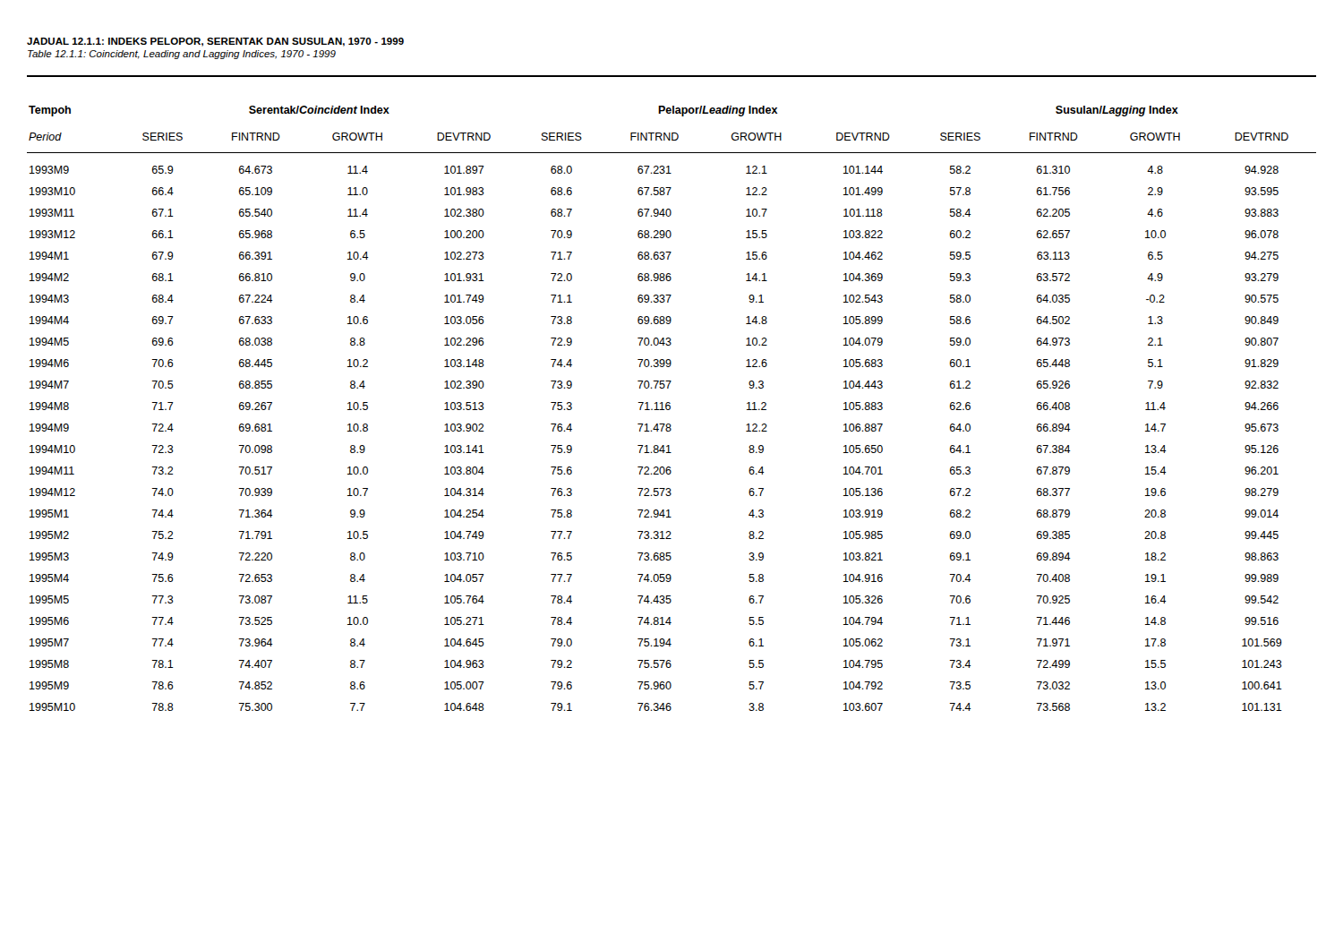JADUAL 12.1.1: INDEKS PELOPOR, SERENTAK DAN SUSULAN, 1970 - 1999
Table 12.1.1: Coincident, Leading and Lagging Indices, 1970 - 1999
| Tempoh | Serentak/ Coincident Index | Pelapor/ Leading Index | Susulan/ Lagging Index |
| --- | --- | --- | --- |
| Period | SERIES | FINTRND | GROWTH | DEVTRND | SERIES | FINTRND | GROWTH | DEVTRND | SERIES | FINTRND | GROWTH | DEVTRND |
| 1993M9 | 65.9 | 64.673 | 11.4 | 101.897 | 68.0 | 67.231 | 12.1 | 101.144 | 58.2 | 61.310 | 4.8 | 94.928 |
| 1993M10 | 66.4 | 65.109 | 11.0 | 101.983 | 68.6 | 67.587 | 12.2 | 101.499 | 57.8 | 61.756 | 2.9 | 93.595 |
| 1993M11 | 67.1 | 65.540 | 11.4 | 102.380 | 68.7 | 67.940 | 10.7 | 101.118 | 58.4 | 62.205 | 4.6 | 93.883 |
| 1993M12 | 66.1 | 65.968 | 6.5 | 100.200 | 70.9 | 68.290 | 15.5 | 103.822 | 60.2 | 62.657 | 10.0 | 96.078 |
| 1994M1 | 67.9 | 66.391 | 10.4 | 102.273 | 71.7 | 68.637 | 15.6 | 104.462 | 59.5 | 63.113 | 6.5 | 94.275 |
| 1994M2 | 68.1 | 66.810 | 9.0 | 101.931 | 72.0 | 68.986 | 14.1 | 104.369 | 59.3 | 63.572 | 4.9 | 93.279 |
| 1994M3 | 68.4 | 67.224 | 8.4 | 101.749 | 71.1 | 69.337 | 9.1 | 102.543 | 58.0 | 64.035 | -0.2 | 90.575 |
| 1994M4 | 69.7 | 67.633 | 10.6 | 103.056 | 73.8 | 69.689 | 14.8 | 105.899 | 58.6 | 64.502 | 1.3 | 90.849 |
| 1994M5 | 69.6 | 68.038 | 8.8 | 102.296 | 72.9 | 70.043 | 10.2 | 104.079 | 59.0 | 64.973 | 2.1 | 90.807 |
| 1994M6 | 70.6 | 68.445 | 10.2 | 103.148 | 74.4 | 70.399 | 12.6 | 105.683 | 60.1 | 65.448 | 5.1 | 91.829 |
| 1994M7 | 70.5 | 68.855 | 8.4 | 102.390 | 73.9 | 70.757 | 9.3 | 104.443 | 61.2 | 65.926 | 7.9 | 92.832 |
| 1994M8 | 71.7 | 69.267 | 10.5 | 103.513 | 75.3 | 71.116 | 11.2 | 105.883 | 62.6 | 66.408 | 11.4 | 94.266 |
| 1994M9 | 72.4 | 69.681 | 10.8 | 103.902 | 76.4 | 71.478 | 12.2 | 106.887 | 64.0 | 66.894 | 14.7 | 95.673 |
| 1994M10 | 72.3 | 70.098 | 8.9 | 103.141 | 75.9 | 71.841 | 8.9 | 105.650 | 64.1 | 67.384 | 13.4 | 95.126 |
| 1994M11 | 73.2 | 70.517 | 10.0 | 103.804 | 75.6 | 72.206 | 6.4 | 104.701 | 65.3 | 67.879 | 15.4 | 96.201 |
| 1994M12 | 74.0 | 70.939 | 10.7 | 104.314 | 76.3 | 72.573 | 6.7 | 105.136 | 67.2 | 68.377 | 19.6 | 98.279 |
| 1995M1 | 74.4 | 71.364 | 9.9 | 104.254 | 75.8 | 72.941 | 4.3 | 103.919 | 68.2 | 68.879 | 20.8 | 99.014 |
| 1995M2 | 75.2 | 71.791 | 10.5 | 104.749 | 77.7 | 73.312 | 8.2 | 105.985 | 69.0 | 69.385 | 20.8 | 99.445 |
| 1995M3 | 74.9 | 72.220 | 8.0 | 103.710 | 76.5 | 73.685 | 3.9 | 103.821 | 69.1 | 69.894 | 18.2 | 98.863 |
| 1995M4 | 75.6 | 72.653 | 8.4 | 104.057 | 77.7 | 74.059 | 5.8 | 104.916 | 70.4 | 70.408 | 19.1 | 99.989 |
| 1995M5 | 77.3 | 73.087 | 11.5 | 105.764 | 78.4 | 74.435 | 6.7 | 105.326 | 70.6 | 70.925 | 16.4 | 99.542 |
| 1995M6 | 77.4 | 73.525 | 10.0 | 105.271 | 78.4 | 74.814 | 5.5 | 104.794 | 71.1 | 71.446 | 14.8 | 99.516 |
| 1995M7 | 77.4 | 73.964 | 8.4 | 104.645 | 79.0 | 75.194 | 6.1 | 105.062 | 73.1 | 71.971 | 17.8 | 101.569 |
| 1995M8 | 78.1 | 74.407 | 8.7 | 104.963 | 79.2 | 75.576 | 5.5 | 104.795 | 73.4 | 72.499 | 15.5 | 101.243 |
| 1995M9 | 78.6 | 74.852 | 8.6 | 105.007 | 79.6 | 75.960 | 5.7 | 104.792 | 73.5 | 73.032 | 13.0 | 100.641 |
| 1995M10 | 78.8 | 75.300 | 7.7 | 104.648 | 79.1 | 76.346 | 3.8 | 103.607 | 74.4 | 73.568 | 13.2 | 101.131 |